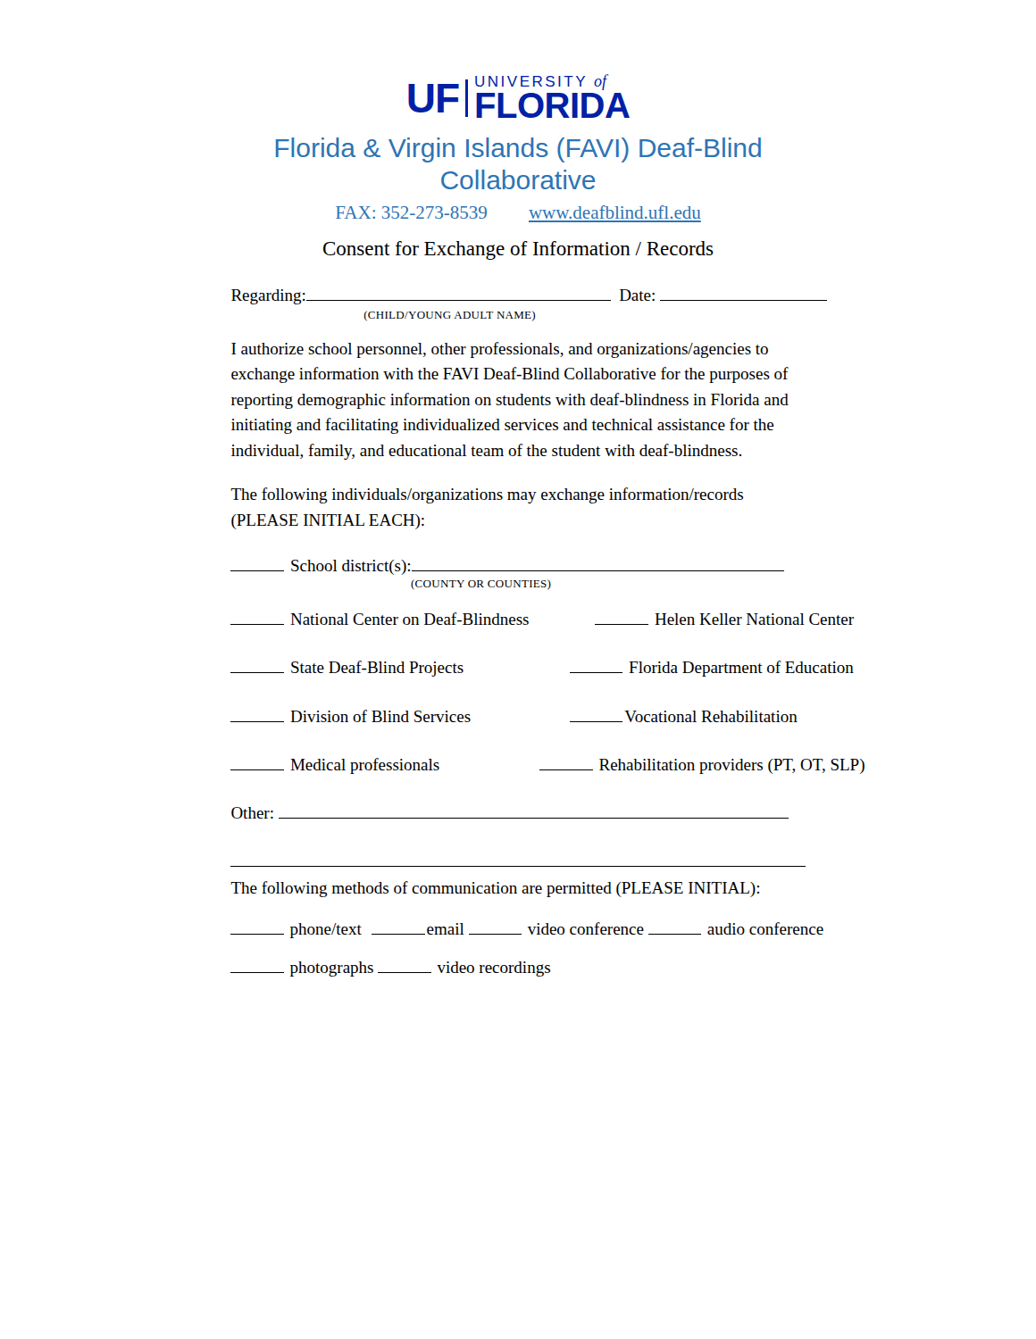UF UNIVERSITY of FLORIDA
Florida & Virgin Islands (FAVI) Deaf-Blind Collaborative
FAX: 352-273-8539 www.deafblind.ufl.edu
Consent for Exchange of Information / Records
Regarding: Date:
(CHILD/YOUNG ADULT NAME)
I authorize school personnel, other professionals, and organizations/agencies to exchange information with the FAVI Deaf-Blind Collaborative for the purposes of reporting demographic information on students with deaf-blindness in Florida and initiating and facilitating individualized services and technical assistance for the individual, family, and educational team of the student with deaf-blindness.
The following individuals/organizations may exchange information/records (PLEASE INITIAL EACH):
School district(s):
(COUNTY OR COUNTIES)
National Center on Deaf-Blindness Helen Keller National Center
State Deaf-Blind Projects Florida Department of Education
Division of Blind Services Vocational Rehabilitation
Medical professionals Rehabilitation providers (PT, OT, SLP)
Other:
The following methods of communication are permitted (PLEASE INITIAL):
phone/text email video conference audio conference
photographs video recordings